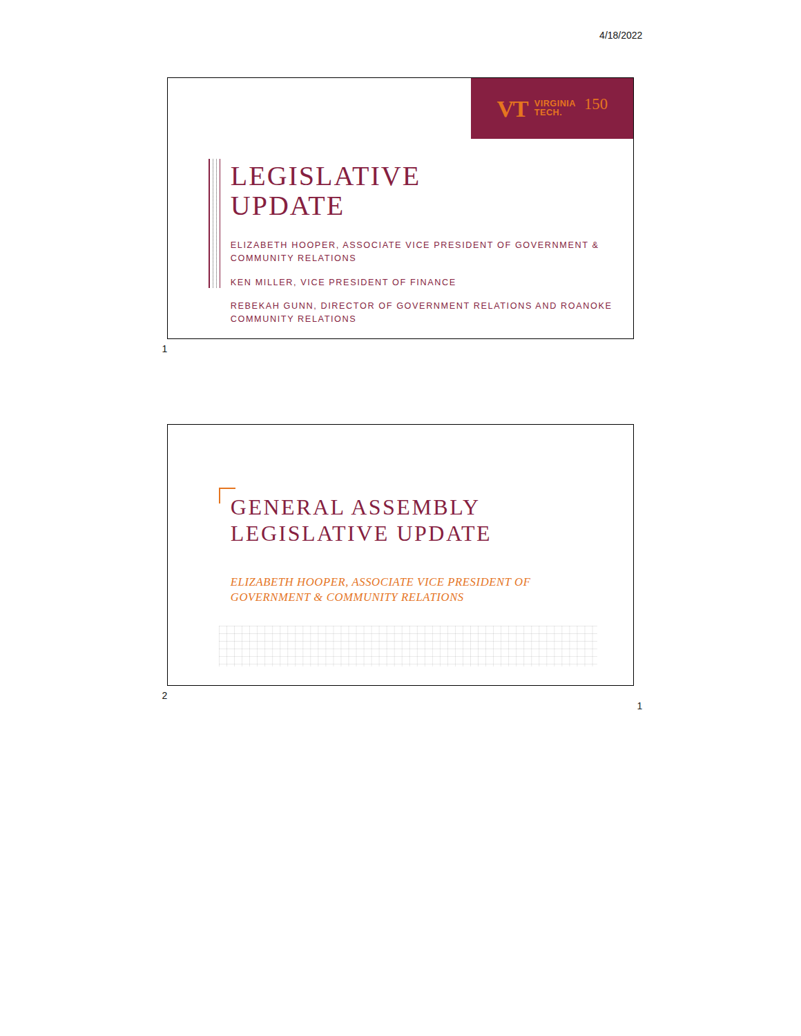4/18/2022
VT Virginia
Tech. 150
LEGISLATIVE
UPDATE
ELIZABETH HOOPER, ASSOCIATE VICE PRESIDENT OF GOVERNMENT & COMMUNITY RELATIONS
KEN MILLER, VICE PRESIDENT OF FINANCE
REBEKAH GUNN, DIRECTOR OF GOVERNMENT RELATIONS AND ROANOKE COMMUNITY RELATIONS
APRIL 3, 2022
1
GENERAL ASSEMBLY
LEGISLATIVE UPDATE
ELIZABETH HOOPER, ASSOCIATE VICE PRESIDENT OF GOVERNMENT & COMMUNITY RELATIONS
2
1